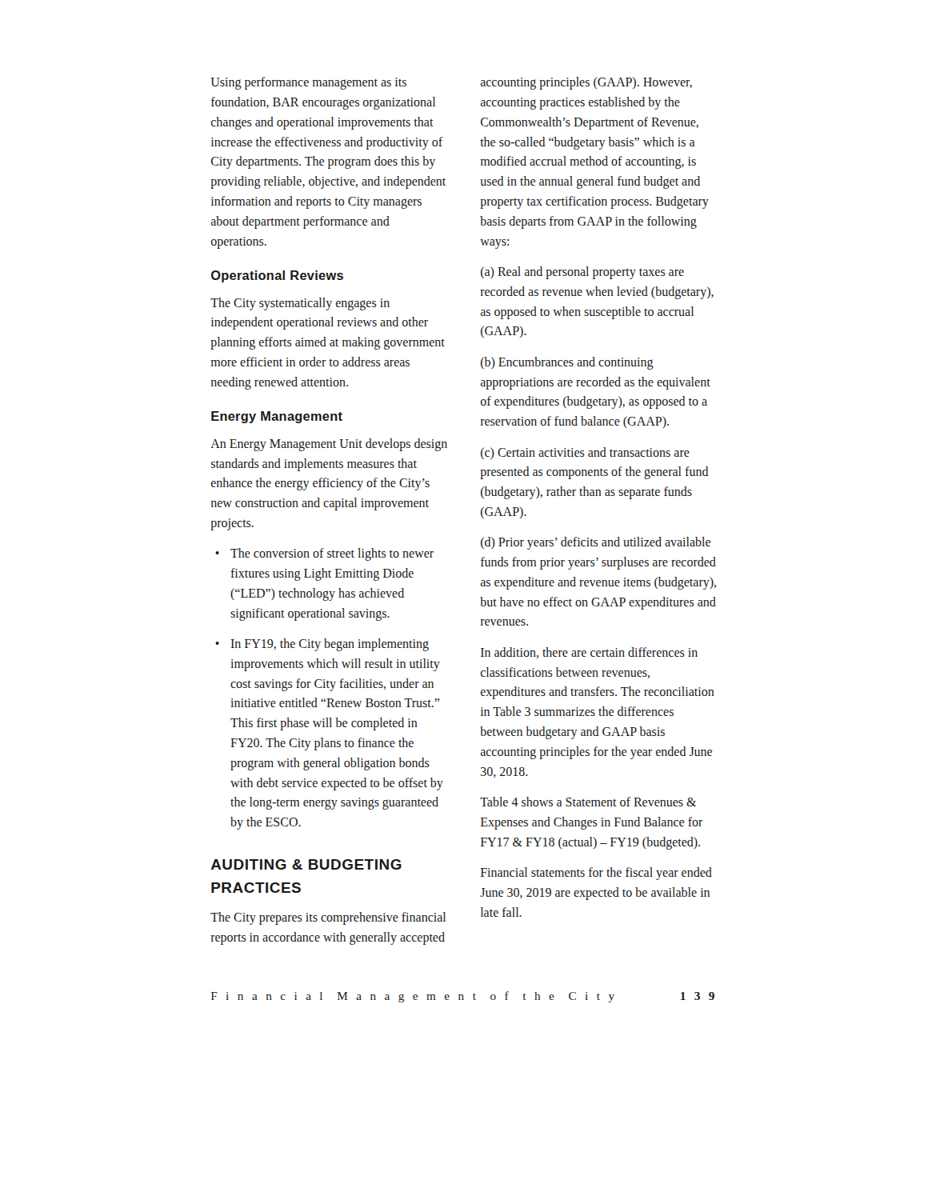Using performance management as its foundation, BAR encourages organizational changes and operational improvements that increase the effectiveness and productivity of City departments. The program does this by providing reliable, objective, and independent information and reports to City managers about department performance and operations.
Operational Reviews
The City systematically engages in independent operational reviews and other planning efforts aimed at making government more efficient in order to address areas needing renewed attention.
Energy Management
An Energy Management Unit develops design standards and implements measures that enhance the energy efficiency of the City’s new construction and capital improvement projects.
The conversion of street lights to newer fixtures using Light Emitting Diode (“LED”) technology has achieved significant operational savings.
In FY19, the City began implementing improvements which will result in utility cost savings for City facilities, under an initiative entitled “Renew Boston Trust.” This first phase will be completed in FY20. The City plans to finance the program with general obligation bonds with debt service expected to be offset by the long-term energy savings guaranteed by the ESCO.
Auditing & Budgeting Practices
The City prepares its comprehensive financial reports in accordance with generally accepted accounting principles (GAAP). However, accounting practices established by the Commonwealth’s Department of Revenue, the so-called “budgetary basis” which is a modified accrual method of accounting, is used in the annual general fund budget and property tax certification process. Budgetary basis departs from GAAP in the following ways:
(a) Real and personal property taxes are recorded as revenue when levied (budgetary), as opposed to when susceptible to accrual (GAAP).
(b) Encumbrances and continuing appropriations are recorded as the equivalent of expenditures (budgetary), as opposed to a reservation of fund balance (GAAP).
(c) Certain activities and transactions are presented as components of the general fund (budgetary), rather than as separate funds (GAAP).
(d) Prior years’ deficits and utilized available funds from prior years’ surpluses are recorded as expenditure and revenue items (budgetary), but have no effect on GAAP expenditures and revenues.
In addition, there are certain differences in classifications between revenues, expenditures and transfers. The reconciliation in Table 3 summarizes the differences between budgetary and GAAP basis accounting principles for the year ended June 30, 2018.
Table 4 shows a Statement of Revenues & Expenses and Changes in Fund Balance for FY17 & FY18 (actual) – FY19 (budgeted).
Financial statements for the fiscal year ended June 30, 2019 are expected to be available in late fall.
F i n a n c i a l M a n a g e m e n t o f t h e C i t y 1 3 9